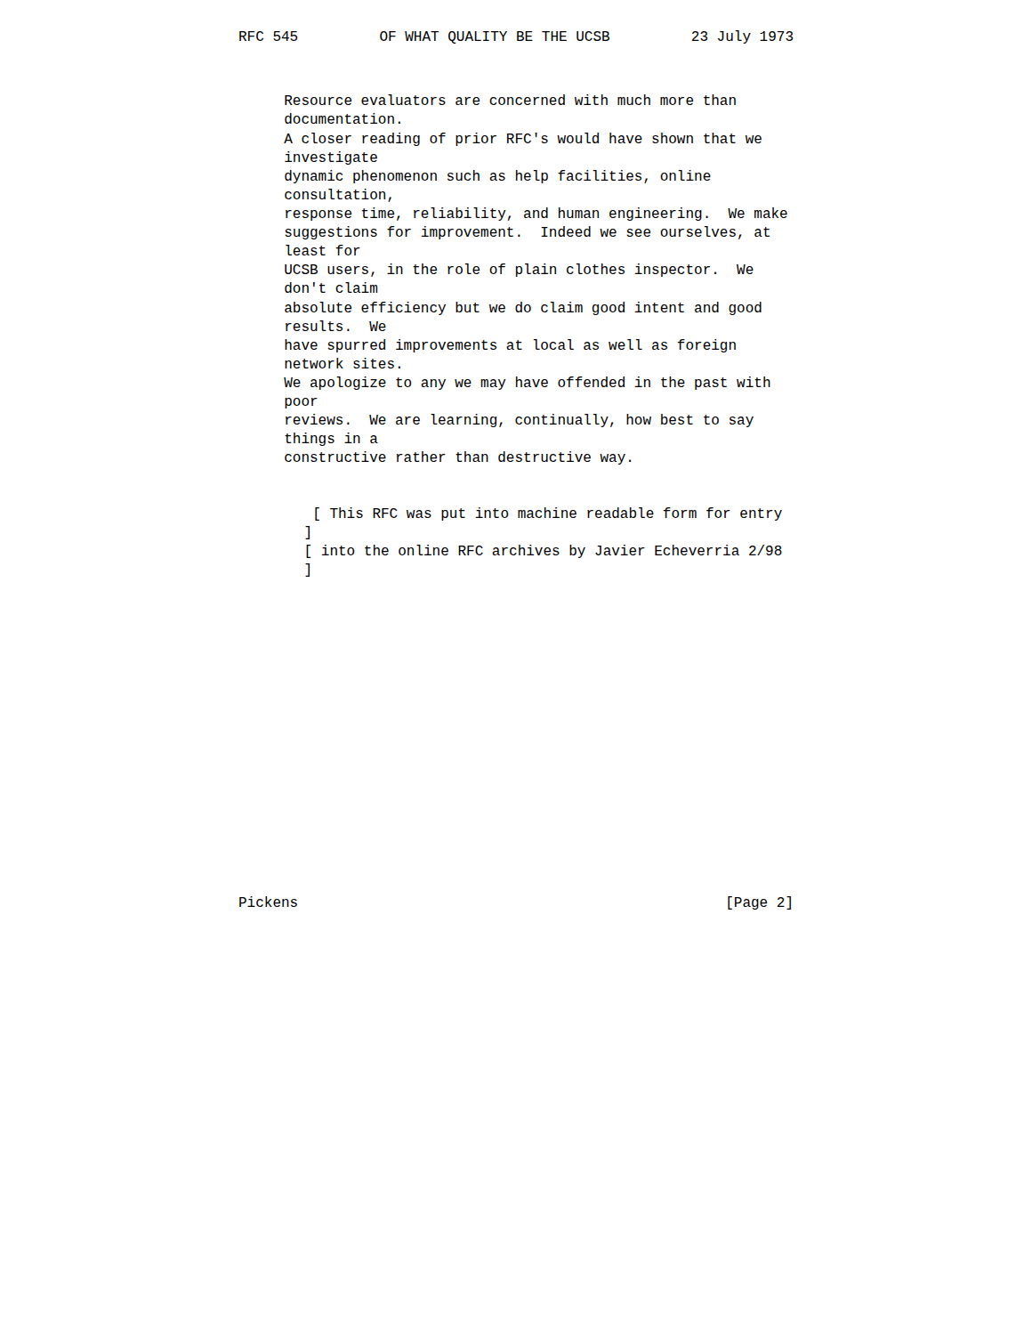RFC 545 OF WHAT QUALITY BE THE UCSB 23 July 1973
Resource evaluators are concerned with much more than documentation.
A closer reading of prior RFC's would have shown that we investigate
dynamic phenomenon such as help facilities, online consultation,
response time, reliability, and human engineering.  We make
suggestions for improvement.  Indeed we see ourselves, at least for
UCSB users, in the role of plain clothes inspector.  We don't claim
absolute efficiency but we do claim good intent and good results.  We
have spurred improvements at local as well as foreign network sites.
We apologize to any we may have offended in the past with poor
reviews.  We are learning, continually, how best to say things in a
constructive rather than destructive way.
 [ This RFC was put into machine readable form for entry ]
[ into the online RFC archives by Javier Echeverria 2/98 ]
Pickens [Page 2]